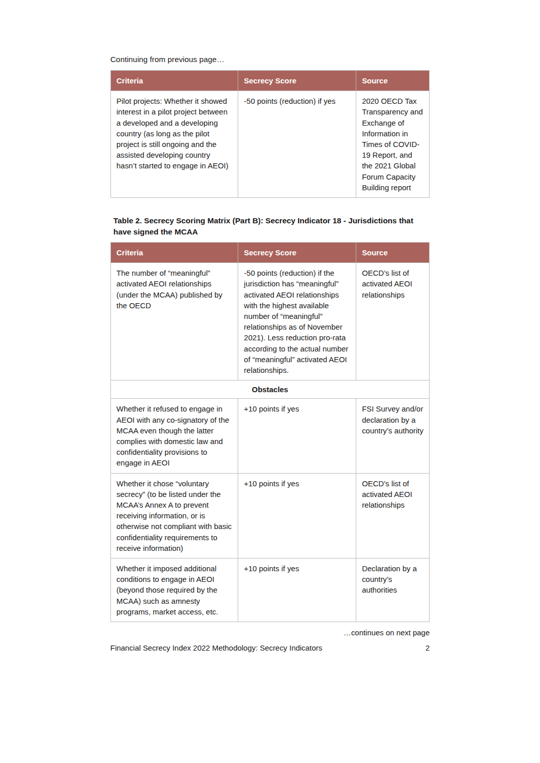Continuing from previous page…
| Criteria | Secrecy Score | Source |
| --- | --- | --- |
| Pilot projects: Whether it showed interest in a pilot project between a developed and a developing country (as long as the pilot project is still ongoing and the assisted developing country hasn’t started to engage in AEOI) | -50 points (reduction) if yes | 2020 OECD Tax Transparency and Exchange of Information in Times of COVID-19 Report, and the 2021 Global Forum Capacity Building report |
Table 2. Secrecy Scoring Matrix (Part B): Secrecy Indicator 18 - Jurisdictions that have signed the MCAA
| Criteria | Secrecy Score | Source |
| --- | --- | --- |
| The number of “meaningful” activated AEOI relationships (under the MCAA) published by the OECD | -50 points (reduction) if the jurisdiction has “meaningful” activated AEOI relationships with the highest available number of “meaningful” relationships as of November 2021). Less reduction pro-rata according to the actual number of “meaningful” activated AEOI relationships. | OECD’s list of activated AEOI relationships |
| Obstacles |
| Whether it refused to engage in AEOI with any co-signatory of the MCAA even though the latter complies with domestic law and confidentiality provisions to engage in AEOI | +10 points if yes | FSI Survey and/or declaration by a country’s authority |
| Whether it chose “voluntary secrecy” (to be listed under the MCAA’s Annex A to prevent receiving information, or is otherwise not compliant with basic confidentiality requirements to receive information) | +10 points if yes | OECD’s list of activated AEOI relationships |
| Whether it imposed additional conditions to engage in AEOI (beyond those required by the MCAA) such as amnesty programs, market access, etc. | +10 points if yes | Declaration by a country’s authorities |
…continues on next page
Financial Secrecy Index 2022 Methodology: Secrecy Indicators 2